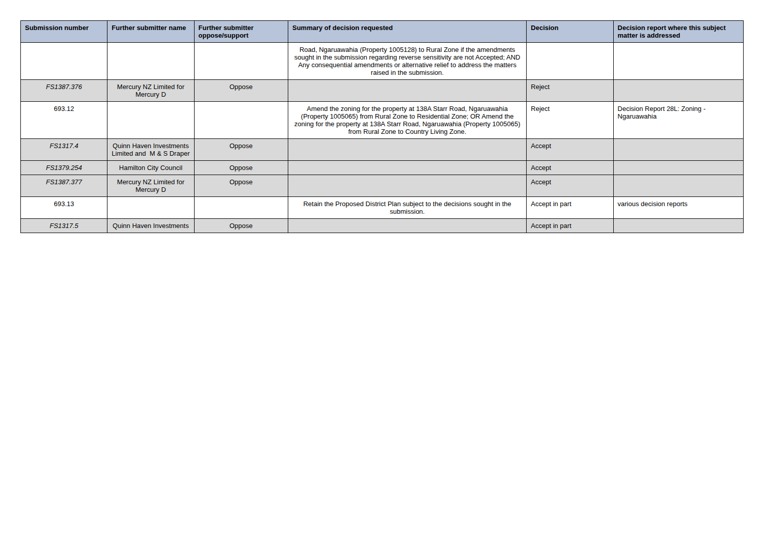| Submission number | Further submitter name | Further submitter oppose/support | Summary of decision requested | Decision | Decision report where this subject matter is addressed |
| --- | --- | --- | --- | --- | --- |
| | | | Road, Ngaruawahia (Property 1005128) to Rural Zone if the amendments sought in the submission regarding reverse sensitivity are not Accepted; AND Any consequential amendments or alternative relief to address the matters raised in the submission. | | |
| FS1387.376 | Mercury NZ Limited for Mercury D | Oppose | | Reject | |
| 693.12 | | | Amend the zoning for the property at 138A Starr Road, Ngaruawahia (Property 1005065) from Rural Zone to Residential Zone; OR Amend the zoning for the property at 138A Starr Road, Ngaruawahia (Property 1005065) from Rural Zone to Country Living Zone. | Reject | Decision Report 28L: Zoning - Ngaruawahia |
| FS1317.4 | Quinn Haven Investments Limited and M & S Draper | Oppose | | Accept | |
| FS1379.254 | Hamilton City Council | Oppose | | Accept | |
| FS1387.377 | Mercury NZ Limited for Mercury D | Oppose | | Accept | |
| 693.13 | | | Retain the Proposed District Plan subject to the decisions sought in the submission. | Accept in part | various decision reports |
| FS1317.5 | Quinn Haven Investments | Oppose | | Accept in part | |